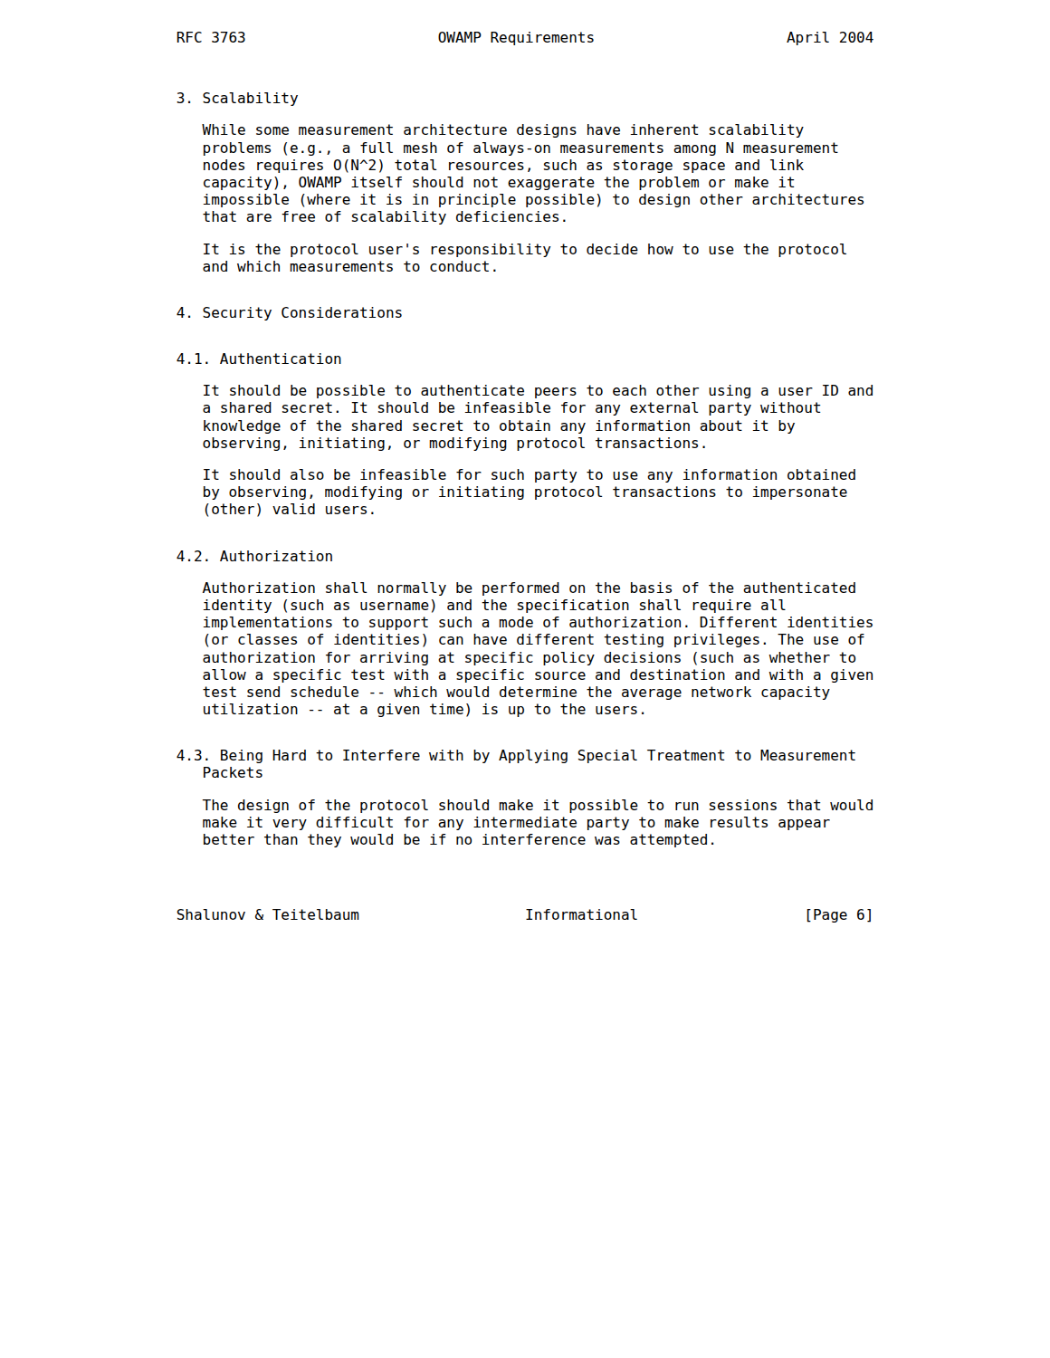RFC 3763 OWAMP Requirements April 2004
3. Scalability
While some measurement architecture designs have inherent scalability problems (e.g., a full mesh of always-on measurements among N measurement nodes requires O(N^2) total resources, such as storage space and link capacity), OWAMP itself should not exaggerate the problem or make it impossible (where it is in principle possible) to design other architectures that are free of scalability deficiencies.
It is the protocol user's responsibility to decide how to use the protocol and which measurements to conduct.
4. Security Considerations
4.1. Authentication
It should be possible to authenticate peers to each other using a user ID and a shared secret. It should be infeasible for any external party without knowledge of the shared secret to obtain any information about it by observing, initiating, or modifying protocol transactions.
It should also be infeasible for such party to use any information obtained by observing, modifying or initiating protocol transactions to impersonate (other) valid users.
4.2. Authorization
Authorization shall normally be performed on the basis of the authenticated identity (such as username) and the specification shall require all implementations to support such a mode of authorization. Different identities (or classes of identities) can have different testing privileges. The use of authorization for arriving at specific policy decisions (such as whether to allow a specific test with a specific source and destination and with a given test send schedule -- which would determine the average network capacity utilization -- at a given time) is up to the users.
4.3. Being Hard to Interfere with by Applying Special Treatment to Measurement Packets
The design of the protocol should make it possible to run sessions that would make it very difficult for any intermediate party to make results appear better than they would be if no interference was attempted.
Shalunov & Teitelbaum Informational [Page 6]